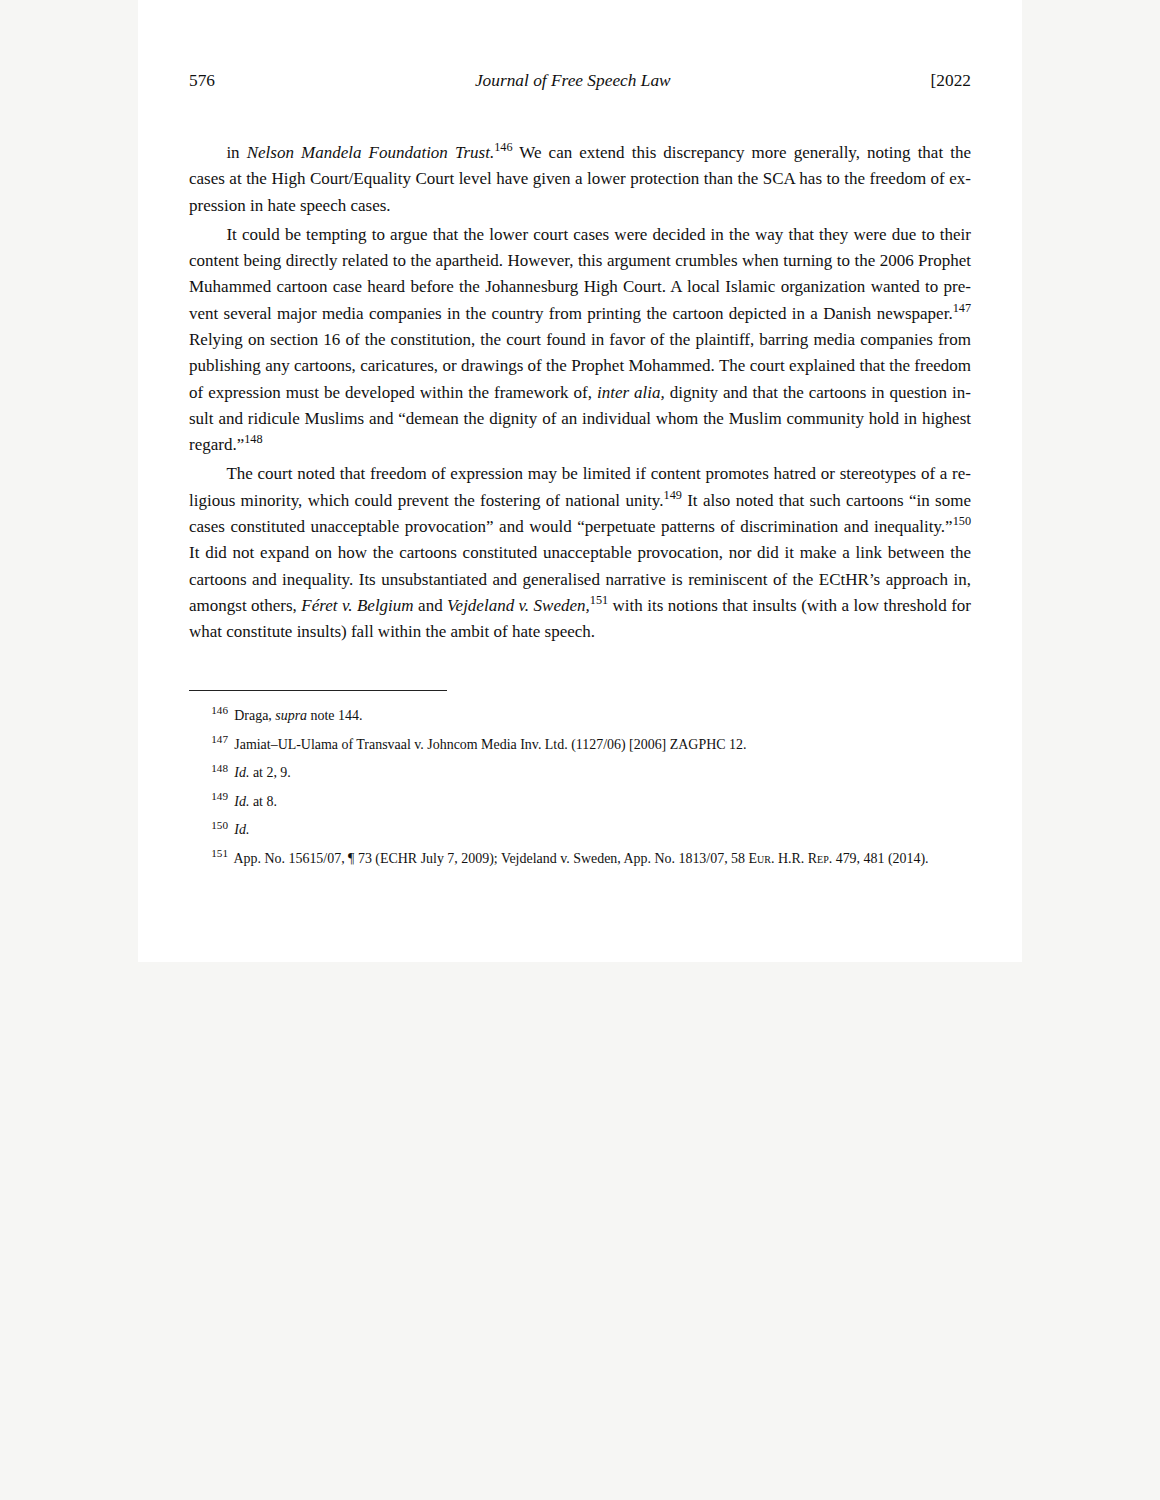576 Journal of Free Speech Law [2022
in Nelson Mandela Foundation Trust.146 We can extend this discrepancy more generally, noting that the cases at the High Court/Equality Court level have given a lower protection than the SCA has to the freedom of expression in hate speech cases.
It could be tempting to argue that the lower court cases were decided in the way that they were due to their content being directly related to the apartheid. However, this argument crumbles when turning to the 2006 Prophet Muhammed cartoon case heard before the Johannesburg High Court. A local Islamic organization wanted to prevent several major media companies in the country from printing the cartoon depicted in a Danish newspaper.147 Relying on section 16 of the constitution, the court found in favor of the plaintiff, barring media companies from publishing any cartoons, caricatures, or drawings of the Prophet Mohammed. The court explained that the freedom of expression must be developed within the framework of, inter alia, dignity and that the cartoons in question insult and ridicule Muslims and “demean the dignity of an individual whom the Muslim community hold in highest regard.”148
The court noted that freedom of expression may be limited if content promotes hatred or stereotypes of a religious minority, which could prevent the fostering of national unity.149 It also noted that such cartoons “in some cases constituted unacceptable provocation” and would “perpetuate patterns of discrimination and inequality.”150 It did not expand on how the cartoons constituted unacceptable provocation, nor did it make a link between the cartoons and inequality. Its unsubstantiated and generalised narrative is reminiscent of the ECtHR’s approach in, amongst others, Féret v. Belgium and Vejdeland v. Sweden,151 with its notions that insults (with a low threshold for what constitute insults) fall within the ambit of hate speech.
146 Draga, supra note 144.
147 Jamiat–UL-Ulama of Transvaal v. Johncom Media Inv. Ltd. (1127/06) [2006] ZAGPHC 12.
148 Id. at 2, 9.
149 Id. at 8.
150 Id.
151 App. No. 15615/07, ¶ 73 (ECHR July 7, 2009); Vejdeland v. Sweden, App. No. 1813/07, 58 Eur. H.R. Rep. 479, 481 (2014).